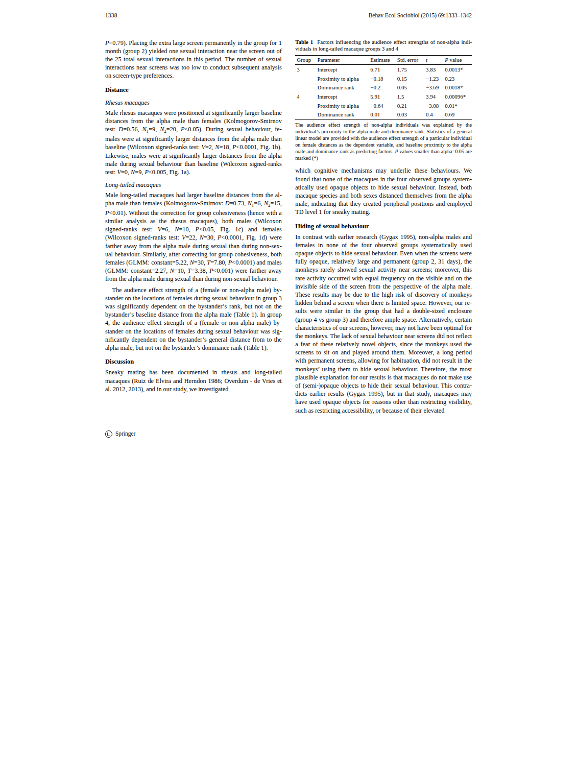1338
Behav Ecol Sociobiol (2015) 69:1333–1342
P=0.79). Placing the extra large screen permanently in the group for 1 month (group 2) yielded one sexual interaction near the screen out of the 25 total sexual interactions in this period. The number of sexual interactions near screens was too low to conduct subsequent analysis on screen-type preferences.
Distance
Rhesus macaques
Male rhesus macaques were positioned at significantly larger baseline distances from the alpha male than females (Kolmogorov-Smirnov test: D=0.56, N1=9, N2=20, P<0.05). During sexual behaviour, females were at significantly larger distances from the alpha male than baseline (Wilcoxon signed-ranks test: V=2, N=18, P<0.0001, Fig. 1b). Likewise, males were at significantly larger distances from the alpha male during sexual behaviour than baseline (Wilcoxon signed-ranks test: V=0, N=9, P<0.005, Fig. 1a).
Long-tailed macaques
Male long-tailed macaques had larger baseline distances from the alpha male than females (Kolmogorov-Smirnov: D=0.73, N1=6, N2=15, P<0.01). Without the correction for group cohesiveness (hence with a similar analysis as the rhesus macaques), both males (Wilcoxon signed-ranks test: V=6, N=10, P<0.05, Fig. 1c) and females (Wilcoxon signed-ranks test: V=22, N=30, P<0.0001, Fig. 1d) were farther away from the alpha male during sexual than during non-sexual behaviour. Similarly, after correcting for group cohesiveness, both females (GLMM: constant=5.22, N=30, T=7.80, P<0.0001) and males (GLMM: constant=2.27, N=10, T=3.38, P<0.001) were farther away from the alpha male during sexual than during non-sexual behaviour.
The audience effect strength of a (female or non-alpha male) bystander on the locations of females during sexual behaviour in group 3 was significantly dependent on the bystander’s rank, but not on the bystander’s baseline distance from the alpha male (Table 1). In group 4, the audience effect strength of a (female or non-alpha male) bystander on the locations of females during sexual behaviour was significantly dependent on the bystander’s general distance from to the alpha male, but not on the bystander’s dominance rank (Table 1).
Discussion
Sneaky mating has been documented in rhesus and long-tailed macaques (Ruiz de Elvira and Herndon 1986; Overduin - de Vries et al. 2012, 2013), and in our study, we investigated
Table 1 Factors influencing the audience effect strengths of non-alpha individuals in long-tailed macaque groups 3 and 4
| Group | Parameter | Estimate | Std. error | t | P value |
| --- | --- | --- | --- | --- | --- |
| 3 | Intercept | 6.71 | 1.75 | 3.83 | 0.0013* |
| | Proximity to alpha | −0.18 | 0.15 | −1.23 | 0.23 |
| | Dominance rank | −0.2 | 0.05 | −3.69 | 0.0018* |
| 4 | Intercept | 5.91 | 1.5 | 3.94 | 0.00096* |
| | Proximity to alpha | −0.64 | 0.21 | −3.08 | 0.01* |
| | Dominance rank | 0.01 | 0.03 | 0.4 | 0.69 |
The audience effect strength of non-alpha individuals was explained by the individual’s proximity to the alpha male and dominance rank. Statistics of a general linear model are provided with the audience effect strength of a particular individual on female distances as the dependent variable, and baseline proximity to the alpha male and dominance rank as predicting factors. P values smaller than alpha=0.05 are marked (*)
which cognitive mechanisms may underlie these behaviours. We found that none of the macaques in the four observed groups systematically used opaque objects to hide sexual behaviour. Instead, both macaque species and both sexes distanced themselves from the alpha male, indicating that they created peripheral positions and employed TD level 1 for sneaky mating.
Hiding of sexual behaviour
In contrast with earlier research (Gygax 1995), non-alpha males and females in none of the four observed groups systematically used opaque objects to hide sexual behaviour. Even when the screens were fully opaque, relatively large and permanent (group 2, 31 days), the monkeys rarely showed sexual activity near screens; moreover, this rare activity occurred with equal frequency on the visible and on the invisible side of the screen from the perspective of the alpha male. These results may be due to the high risk of discovery of monkeys hidden behind a screen when there is limited space. However, our results were similar in the group that had a double-sized enclosure (group 4 vs group 3) and therefore ample space. Alternatively, certain characteristics of our screens, however, may not have been optimal for the monkeys. The lack of sexual behaviour near screens did not reflect a fear of these relatively novel objects, since the monkeys used the screens to sit on and played around them. Moreover, a long period with permanent screens, allowing for habituation, did not result in the monkeys’ using them to hide sexual behaviour. Therefore, the most plausible explanation for our results is that macaques do not make use of (semi-)opaque objects to hide their sexual behaviour. This contradicts earlier results (Gygax 1995), but in that study, macaques may have used opaque objects for reasons other than restricting visibility, such as restricting accessibility, or because of their elevated
Springer